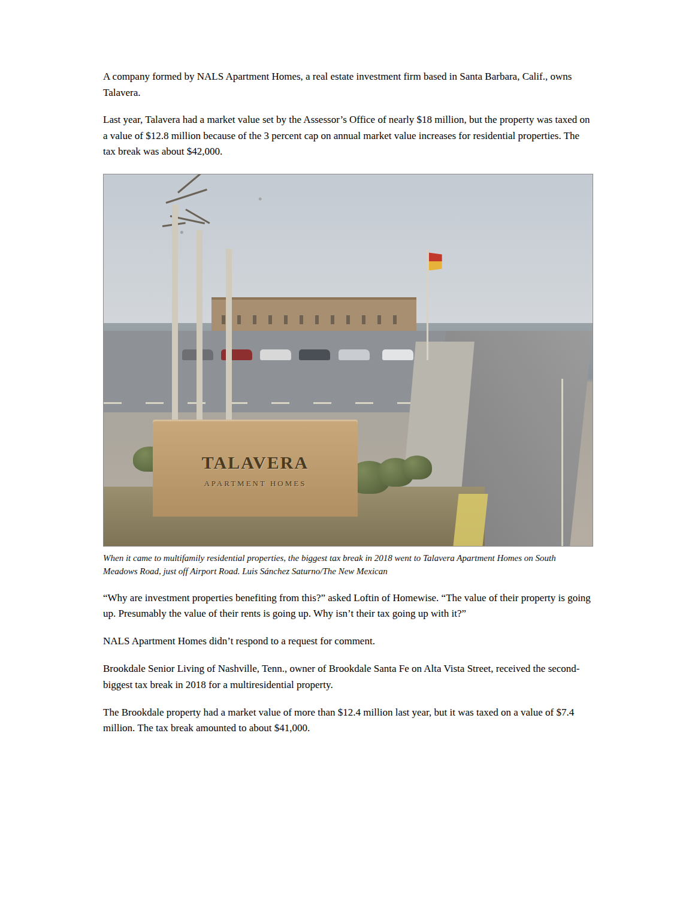A company formed by NALS Apartment Homes, a real estate investment firm based in Santa Barbara, Calif., owns Talavera.
Last year, Talavera had a market value set by the Assessor’s Office of nearly $18 million, but the property was taxed on a value of $12.8 million because of the 3 percent cap on annual market value increases for residential properties. The tax break was about $42,000.
TALAVERA APARTMENT HOMES
When it came to multifamily residential properties, the biggest tax break in 2018 went to Talavera Apartment Homes on South Meadows Road, just off Airport Road. Luis Sánchez Saturno/The New Mexican
“Why are investment properties benefiting from this?” asked Loftin of Homewise. “The value of their property is going up. Presumably the value of their rents is going up. Why isn’t their tax going up with it?”
NALS Apartment Homes didn’t respond to a request for comment.
Brookdale Senior Living of Nashville, Tenn., owner of Brookdale Santa Fe on Alta Vista Street, received the second-biggest tax break in 2018 for a multiresidential property.
The Brookdale property had a market value of more than $12.4 million last year, but it was taxed on a value of $7.4 million. The tax break amounted to about $41,000.